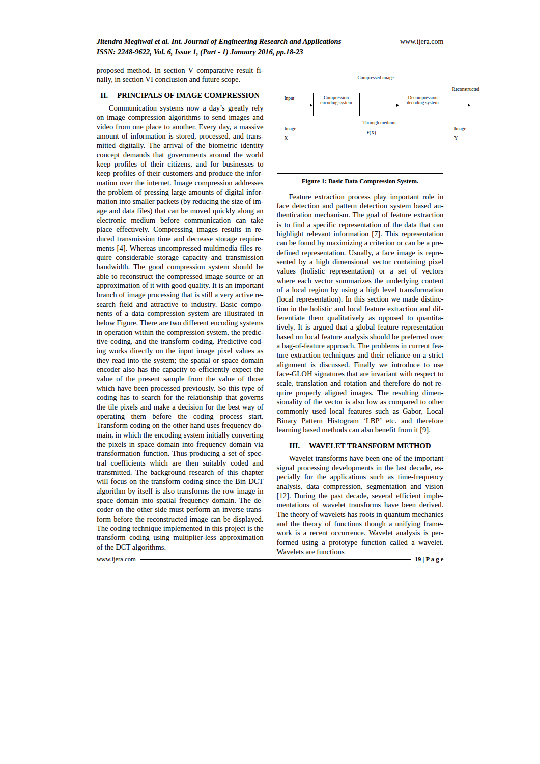Jitendra Meghwal et al. Int. Journal of Engineering Research and Applications www.ijera.com
ISSN: 2248-9622, Vol. 6, Issue 1, (Part - 1) January 2016, pp.18-23
proposed method. In section V comparative result finally, in section VI conclusion and future scope.
II. PRINCIPALS OF IMAGE COMPRESSION
Communication systems now a day’s greatly rely on image compression algorithms to send images and video from one place to another. Every day, a massive amount of information is stored, processed, and transmitted digitally. The arrival of the biometric identity concept demands that governments around the world keep profiles of their citizens, and for businesses to keep profiles of their customers and produce the information over the internet. Image compression addresses the problem of pressing large amounts of digital information into smaller packets (by reducing the size of image and data files) that can be moved quickly along an electronic medium before communication can take place effectively. Compressing images results in reduced transmission time and decrease storage requirements [4]. Whereas uncompressed multimedia files require considerable storage capacity and transmission bandwidth. The good compression system should be able to reconstruct the compressed image source or an approximation of it with good quality. It is an important branch of image processing that is still a very active research field and attractive to industry. Basic components of a data compression system are illustrated in below Figure. There are two different encoding systems in operation within the compression system, the predictive coding, and the transform coding. Predictive coding works directly on the input image pixel values as they read into the system; the spatial or space domain encoder also has the capacity to efficiently expect the value of the present sample from the value of those which have been processed previously. So this type of coding has to search for the relationship that governs the tile pixels and make a decision for the best way of operating them before the coding process start. Transform coding on the other hand uses frequency domain, in which the encoding system initially converting the pixels in space domain into frequency domain via transformation function. Thus producing a set of spectral coefficients which are then suitably coded and transmitted. The background research of this chapter will focus on the transform coding since the Bin DCT algorithm by itself is also transforms the row image in space domain into spatial frequency domain. The decoder on the other side must perform an inverse transform before the reconstructed image can be displayed. The coding technique implemented in this project is the transform coding using multiplier-less approximation of the DCT algorithms.
Compressed image
Input
Compression
encoding system
Decompression
decoding system
Reconstructed
Image
X
Through medium
F(X)
Image
Y
Figure 1: Basic Data Compression System.
Feature extraction process play important role in face detection and pattern detection system based authentication mechanism. The goal of feature extraction is to find a specific representation of the data that can highlight relevant information [7]. This representation can be found by maximizing a criterion or can be a pre-defined representation. Usually, a face image is represented by a high dimensional vector containing pixel values (holistic representation) or a set of vectors where each vector summarizes the underlying content of a local region by using a high level transformation (local representation). In this section we made distinction in the holistic and local feature extraction and differentiate them qualitatively as opposed to quantitatively. It is argued that a global feature representation based on local feature analysis should be preferred over a bag-of-feature approach. The problems in current feature extraction techniques and their reliance on a strict alignment is discussed. Finally we introduce to use face-GLOH signatures that are invariant with respect to scale, translation and rotation and therefore do not require properly aligned images. The resulting dimensionality of the vector is also low as compared to other commonly used local features such as Gabor, Local Binary Pattern Histogram ‘LBP’ etc. and therefore learning based methods can also benefit from it [9].
III. WAVELET TRANSFORM METHOD
Wavelet transforms have been one of the important signal processing developments in the last decade, especially for the applications such as time-frequency analysis, data compression, segmentation and vision [12]. During the past decade, several efficient implementations of wavelet transforms have been derived. The theory of wavelets has roots in quantum mechanics and the theory of functions though a unifying framework is a recent occurrence. Wavelet analysis is performed using a prototype function called a wavelet. Wavelets are functions
www.ijera.com 19 | P a g e